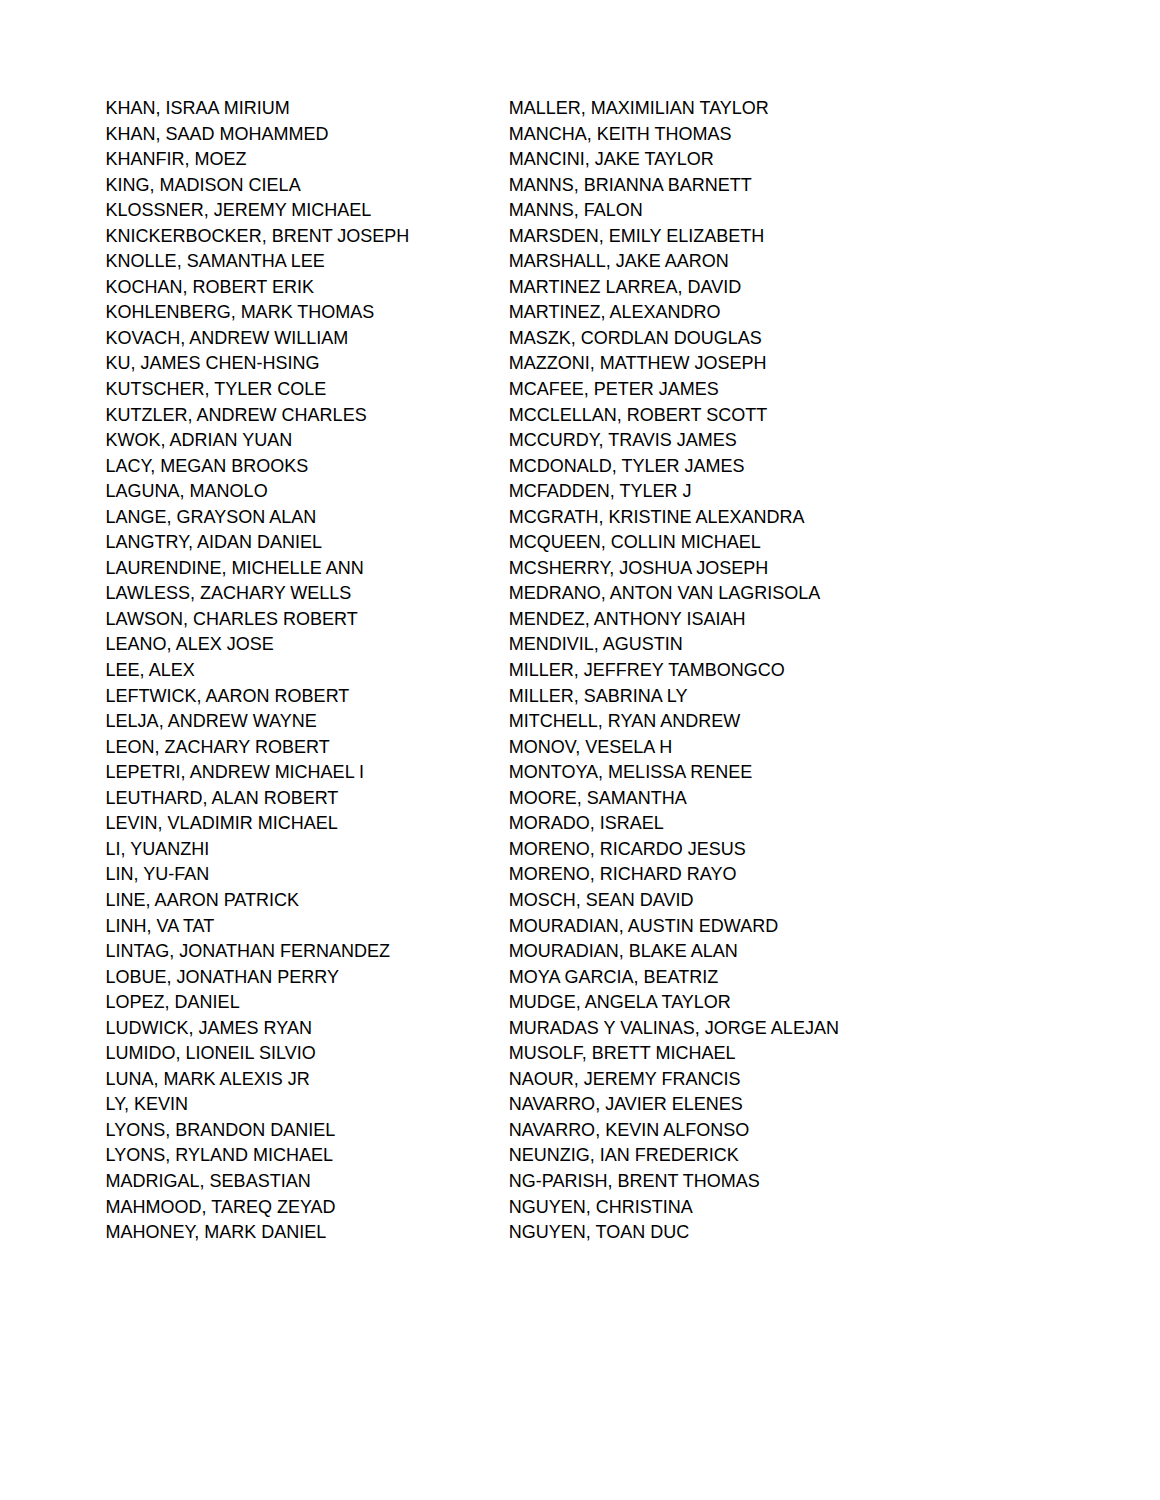KHAN, ISRAA MIRIUM
KHAN, SAAD MOHAMMED
KHANFIR, MOEZ
KING, MADISON CIELA
KLOSSNER, JEREMY MICHAEL
KNICKERBOCKER, BRENT JOSEPH
KNOLLE, SAMANTHA LEE
KOCHAN, ROBERT ERIK
KOHLENBERG, MARK THOMAS
KOVACH, ANDREW WILLIAM
KU, JAMES CHEN-HSING
KUTSCHER, TYLER COLE
KUTZLER, ANDREW CHARLES
KWOK, ADRIAN YUAN
LACY, MEGAN BROOKS
LAGUNA, MANOLO
LANGE, GRAYSON ALAN
LANGTRY, AIDAN DANIEL
LAURENDINE, MICHELLE ANN
LAWLESS, ZACHARY WELLS
LAWSON, CHARLES ROBERT
LEANO, ALEX JOSE
LEE, ALEX
LEFTWICK, AARON ROBERT
LELJA, ANDREW WAYNE
LEON, ZACHARY ROBERT
LEPETRI, ANDREW MICHAEL I
LEUTHARD, ALAN ROBERT
LEVIN, VLADIMIR MICHAEL
LI, YUANZHI
LIN, YU-FAN
LINE, AARON PATRICK
LINH, VA TAT
LINTAG, JONATHAN FERNANDEZ
LOBUE, JONATHAN PERRY
LOPEZ, DANIEL
LUDWICK, JAMES RYAN
LUMIDO, LIONEIL SILVIO
LUNA, MARK ALEXIS JR
LY, KEVIN
LYONS, BRANDON DANIEL
LYONS, RYLAND MICHAEL
MADRIGAL, SEBASTIAN
MAHMOOD, TAREQ ZEYAD
MAHONEY, MARK DANIEL
MALLER, MAXIMILIAN TAYLOR
MANCHA, KEITH THOMAS
MANCINI, JAKE TAYLOR
MANNS, BRIANNA BARNETT
MANNS, FALON
MARSDEN, EMILY ELIZABETH
MARSHALL, JAKE AARON
MARTINEZ LARREA, DAVID
MARTINEZ, ALEXANDRO
MASZK, CORDLAN DOUGLAS
MAZZONI, MATTHEW JOSEPH
MCAFEE, PETER JAMES
MCCLELLAN, ROBERT SCOTT
MCCURDY, TRAVIS JAMES
MCDONALD, TYLER JAMES
MCFADDEN, TYLER J
MCGRATH, KRISTINE ALEXANDRA
MCQUEEN, COLLIN MICHAEL
MCSHERRY, JOSHUA JOSEPH
MEDRANO, ANTON VAN LAGRISOLA
MENDEZ, ANTHONY ISAIAH
MENDIVIL, AGUSTIN
MILLER, JEFFREY TAMBONGCO
MILLER, SABRINA LY
MITCHELL, RYAN ANDREW
MONOV, VESELA H
MONTOYA, MELISSA RENEE
MOORE, SAMANTHA
MORADO, ISRAEL
MORENO, RICARDO JESUS
MORENO, RICHARD RAYO
MOSCH, SEAN DAVID
MOURADIAN, AUSTIN EDWARD
MOURADIAN, BLAKE ALAN
MOYA GARCIA, BEATRIZ
MUDGE, ANGELA TAYLOR
MURADAS Y VALINAS, JORGE ALEJAN
MUSOLF, BRETT MICHAEL
NAOUR, JEREMY FRANCIS
NAVARRO, JAVIER ELENES
NAVARRO, KEVIN ALFONSO
NEUNZIG, IAN FREDERICK
NG-PARISH, BRENT THOMAS
NGUYEN, CHRISTINA
NGUYEN, TOAN DUC